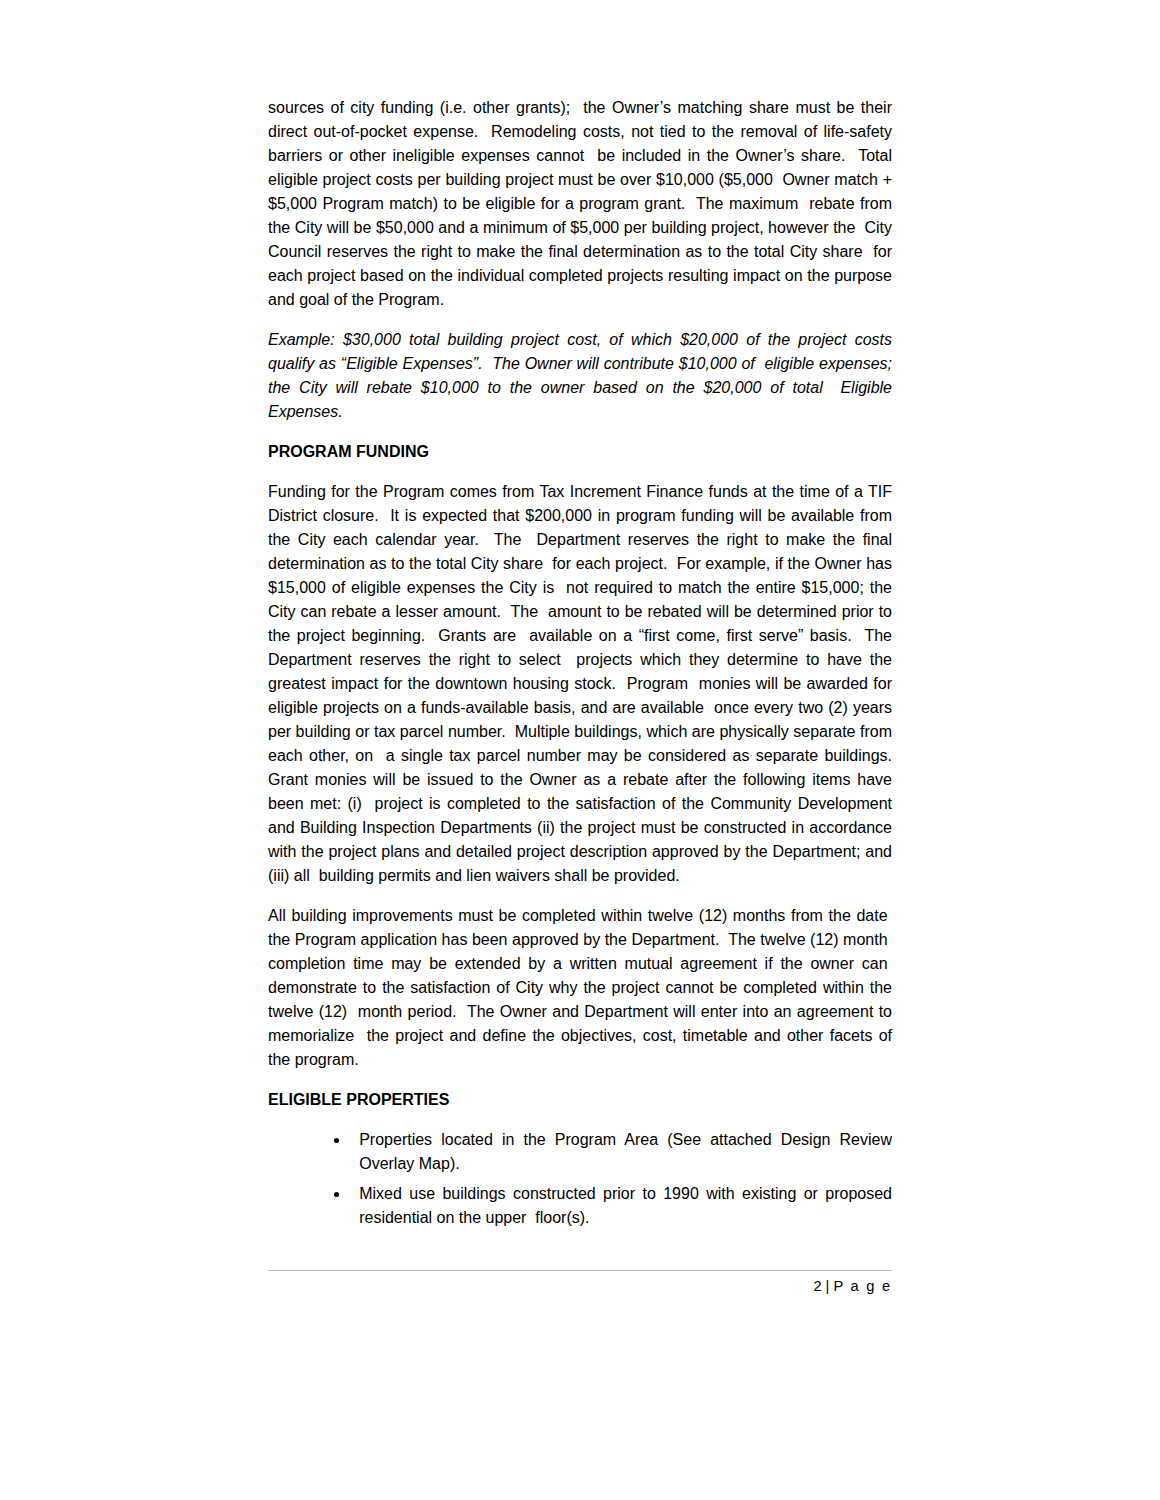sources of city funding (i.e. other grants); the Owner’s matching share must be their direct out-of-pocket expense. Remodeling costs, not tied to the removal of life-safety barriers or other ineligible expenses cannot be included in the Owner’s share. Total eligible project costs per building project must be over $10,000 ($5,000 Owner match + $5,000 Program match) to be eligible for a program grant. The maximum rebate from the City will be $50,000 and a minimum of $5,000 per building project, however the City Council reserves the right to make the final determination as to the total City share for each project based on the individual completed projects resulting impact on the purpose and goal of the Program.
Example: $30,000 total building project cost, of which $20,000 of the project costs qualify as “Eligible Expenses”. The Owner will contribute $10,000 of eligible expenses; the City will rebate $10,000 to the owner based on the $20,000 of total Eligible Expenses.
PROGRAM FUNDING
Funding for the Program comes from Tax Increment Finance funds at the time of a TIF District closure. It is expected that $200,000 in program funding will be available from the City each calendar year. The Department reserves the right to make the final determination as to the total City share for each project. For example, if the Owner has $15,000 of eligible expenses the City is not required to match the entire $15,000; the City can rebate a lesser amount. The amount to be rebated will be determined prior to the project beginning. Grants are available on a “first come, first serve” basis. The Department reserves the right to select projects which they determine to have the greatest impact for the downtown housing stock. Program monies will be awarded for eligible projects on a funds-available basis, and are available once every two (2) years per building or tax parcel number. Multiple buildings, which are physically separate from each other, on a single tax parcel number may be considered as separate buildings. Grant monies will be issued to the Owner as a rebate after the following items have been met: (i) project is completed to the satisfaction of the Community Development and Building Inspection Departments (ii) the project must be constructed in accordance with the project plans and detailed project description approved by the Department; and (iii) all building permits and lien waivers shall be provided.
All building improvements must be completed within twelve (12) months from the date the Program application has been approved by the Department. The twelve (12) month completion time may be extended by a written mutual agreement if the owner can demonstrate to the satisfaction of City why the project cannot be completed within the twelve (12) month period. The Owner and Department will enter into an agreement to memorialize the project and define the objectives, cost, timetable and other facets of the program.
ELIGIBLE PROPERTIES
Properties located in the Program Area (See attached Design Review Overlay Map).
Mixed use buildings constructed prior to 1990 with existing or proposed residential on the upper floor(s).
2 | P a g e